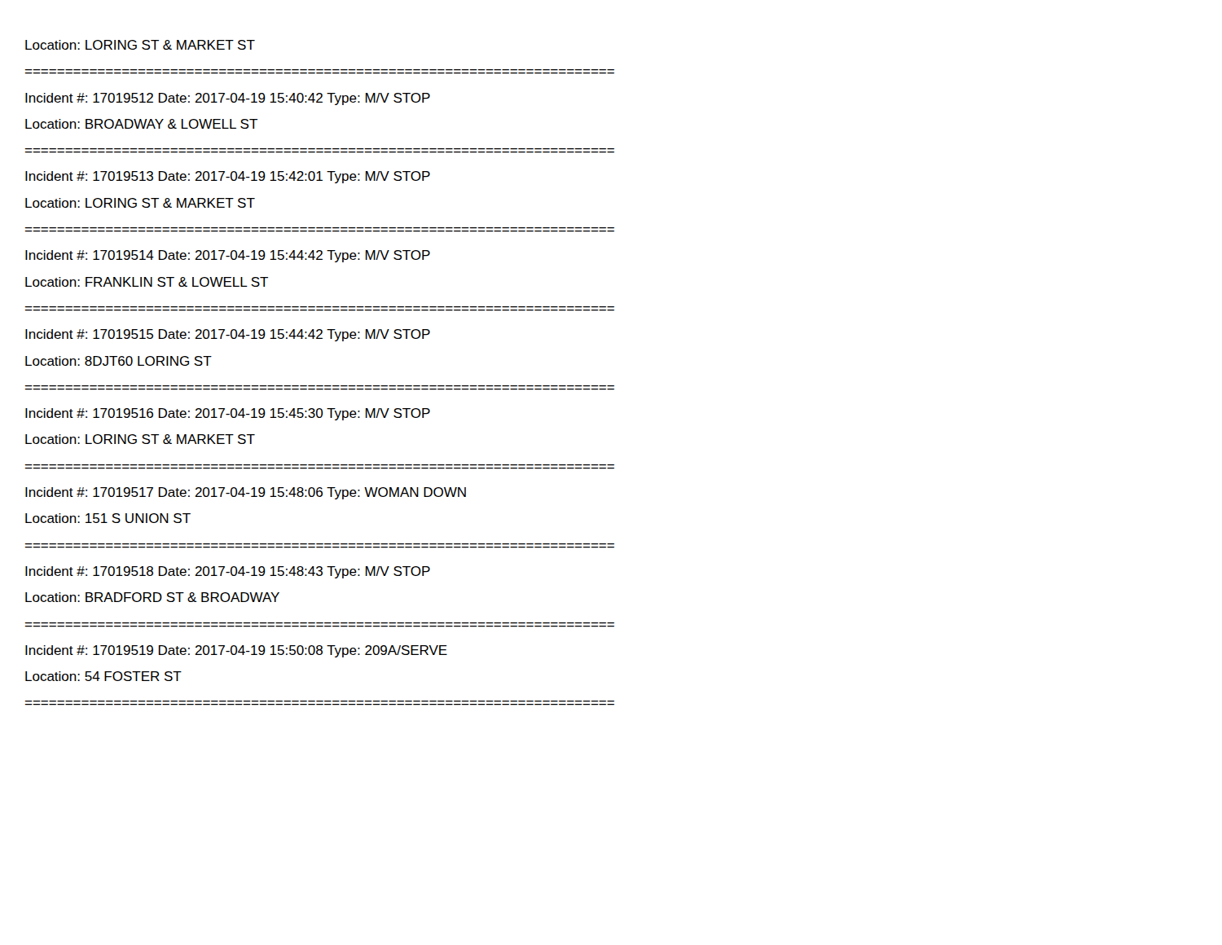Location: LORING ST & MARKET ST
=========================================================================
Incident #: 17019512 Date: 2017-04-19 15:40:42 Type: M/V STOP
Location: BROADWAY & LOWELL ST
=========================================================================
Incident #: 17019513 Date: 2017-04-19 15:42:01 Type: M/V STOP
Location: LORING ST & MARKET ST
=========================================================================
Incident #: 17019514 Date: 2017-04-19 15:44:42 Type: M/V STOP
Location: FRANKLIN ST & LOWELL ST
=========================================================================
Incident #: 17019515 Date: 2017-04-19 15:44:42 Type: M/V STOP
Location: 8DJT60 LORING ST
=========================================================================
Incident #: 17019516 Date: 2017-04-19 15:45:30 Type: M/V STOP
Location: LORING ST & MARKET ST
=========================================================================
Incident #: 17019517 Date: 2017-04-19 15:48:06 Type: WOMAN DOWN
Location: 151 S UNION ST
=========================================================================
Incident #: 17019518 Date: 2017-04-19 15:48:43 Type: M/V STOP
Location: BRADFORD ST & BROADWAY
=========================================================================
Incident #: 17019519 Date: 2017-04-19 15:50:08 Type: 209A/SERVE
Location: 54 FOSTER ST
=========================================================================